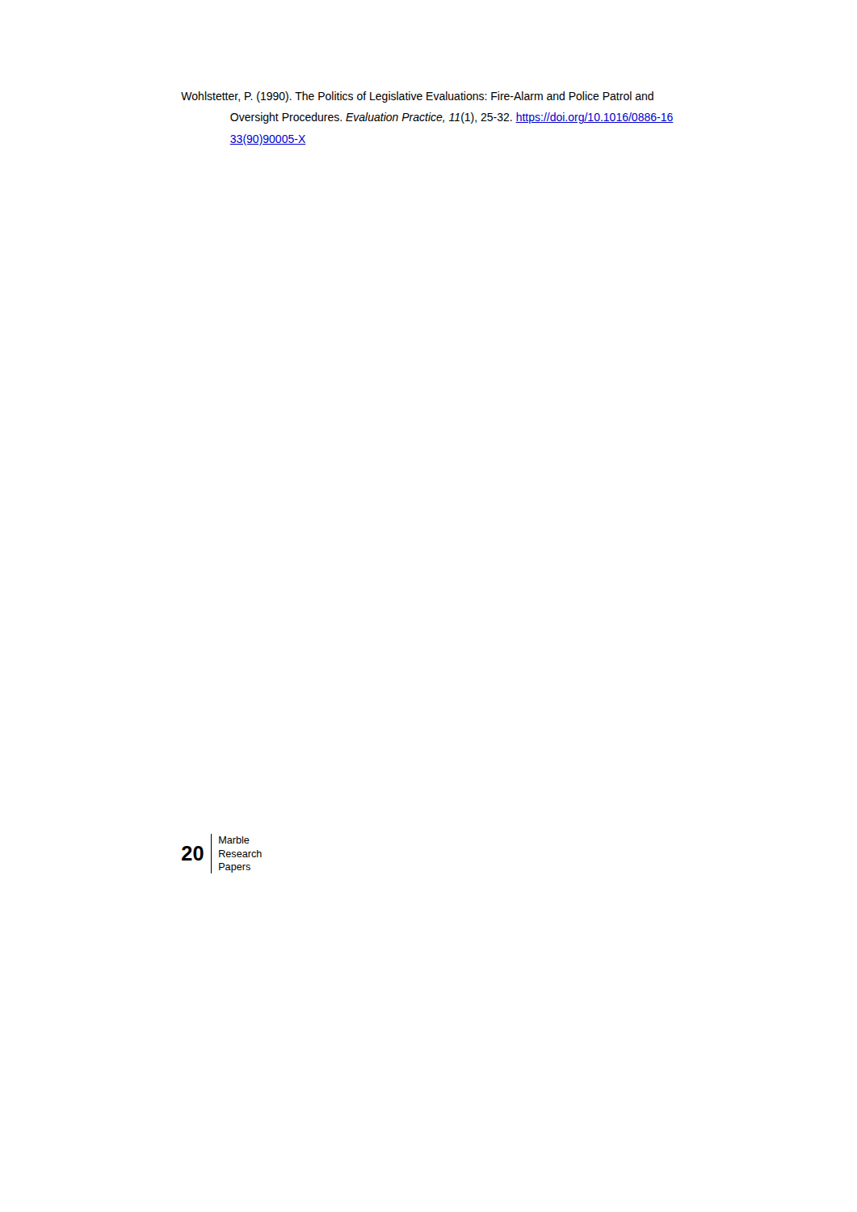Wohlstetter, P. (1990). The Politics of Legislative Evaluations: Fire-Alarm and Police Patrol and Oversight Procedures. Evaluation Practice, 11(1), 25-32. https://doi.org/10.1016/0886-1633(90)90005-X
20
Marble
Research
Papers